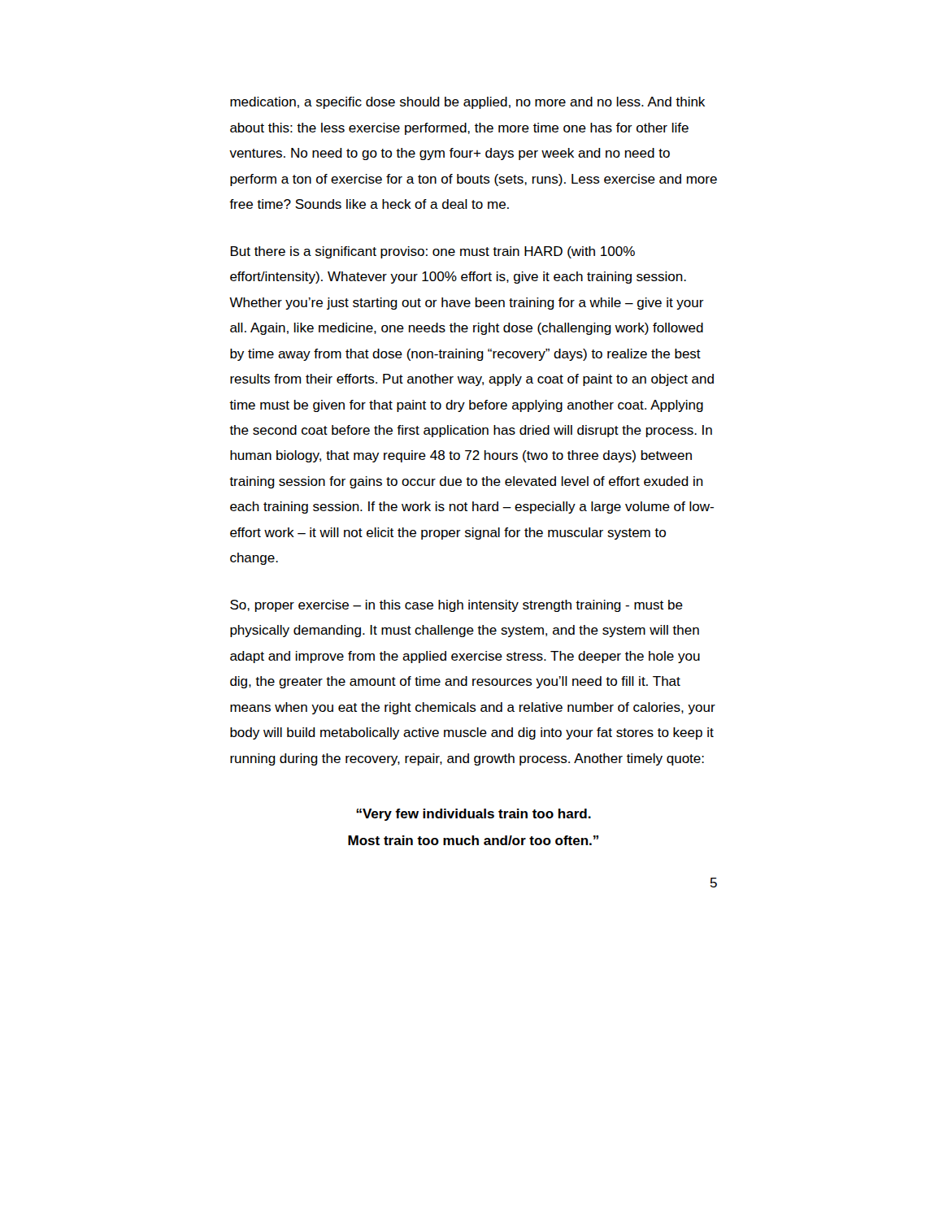medication, a specific dose should be applied, no more and no less. And think about this: the less exercise performed, the more time one has for other life ventures. No need to go to the gym four+ days per week and no need to perform a ton of exercise for a ton of bouts (sets, runs). Less exercise and more free time? Sounds like a heck of a deal to me.
But there is a significant proviso: one must train HARD (with 100% effort/intensity). Whatever your 100% effort is, give it each training session. Whether you’re just starting out or have been training for a while – give it your all. Again, like medicine, one needs the right dose (challenging work) followed by time away from that dose (non-training “recovery” days) to realize the best results from their efforts. Put another way, apply a coat of paint to an object and time must be given for that paint to dry before applying another coat. Applying the second coat before the first application has dried will disrupt the process. In human biology, that may require 48 to 72 hours (two to three days) between training session for gains to occur due to the elevated level of effort exuded in each training session. If the work is not hard – especially a large volume of low-effort work – it will not elicit the proper signal for the muscular system to change.
So, proper exercise – in this case high intensity strength training - must be physically demanding. It must challenge the system, and the system will then adapt and improve from the applied exercise stress. The deeper the hole you dig, the greater the amount of time and resources you’ll need to fill it. That means when you eat the right chemicals and a relative number of calories, your body will build metabolically active muscle and dig into your fat stores to keep it running during the recovery, repair, and growth process. Another timely quote:
“Very few individuals train too hard. Most train too much and/or too often.”
5